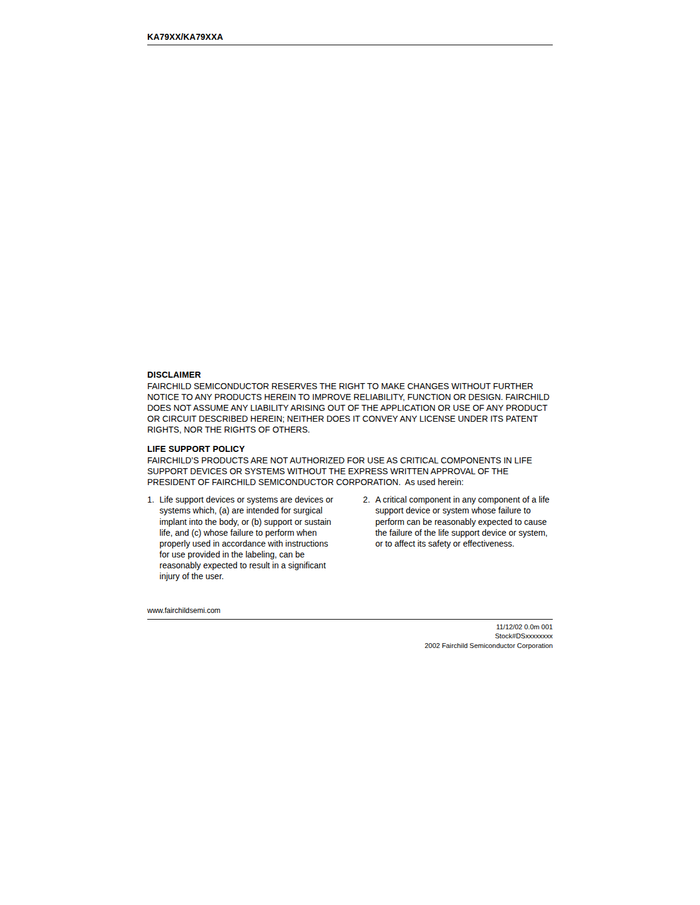KA79XX/KA79XXA
DISCLAIMER
FAIRCHILD SEMICONDUCTOR RESERVES THE RIGHT TO MAKE CHANGES WITHOUT FURTHER NOTICE TO ANY PRODUCTS HEREIN TO IMPROVE RELIABILITY, FUNCTION OR DESIGN. FAIRCHILD DOES NOT ASSUME ANY LIABILITY ARISING OUT OF THE APPLICATION OR USE OF ANY PRODUCT OR CIRCUIT DESCRIBED HEREIN; NEITHER DOES IT CONVEY ANY LICENSE UNDER ITS PATENT RIGHTS, NOR THE RIGHTS OF OTHERS.
LIFE SUPPORT POLICY
FAIRCHILD’S PRODUCTS ARE NOT AUTHORIZED FOR USE AS CRITICAL COMPONENTS IN LIFE SUPPORT DEVICES OR SYSTEMS WITHOUT THE EXPRESS WRITTEN APPROVAL OF THE PRESIDENT OF FAIRCHILD SEMICONDUCTOR CORPORATION. As used herein:
1.
Life support devices or systems are devices or systems which, (a) are intended for surgical implant into the body, or (b) support or sustain life, and (c) whose failure to perform when properly used in accordance with instructions for use provided in the labeling, can be reasonably expected to result in a significant injury of the user.
2.
A critical component in any component of a life support device or system whose failure to perform can be reasonably expected to cause the failure of the life support device or system, or to affect its safety or effectiveness.
www.fairchildsemi.com
11/12/02 0.0m 001
Stock#DSxxxxxxxx
2002 Fairchild Semiconductor Corporation